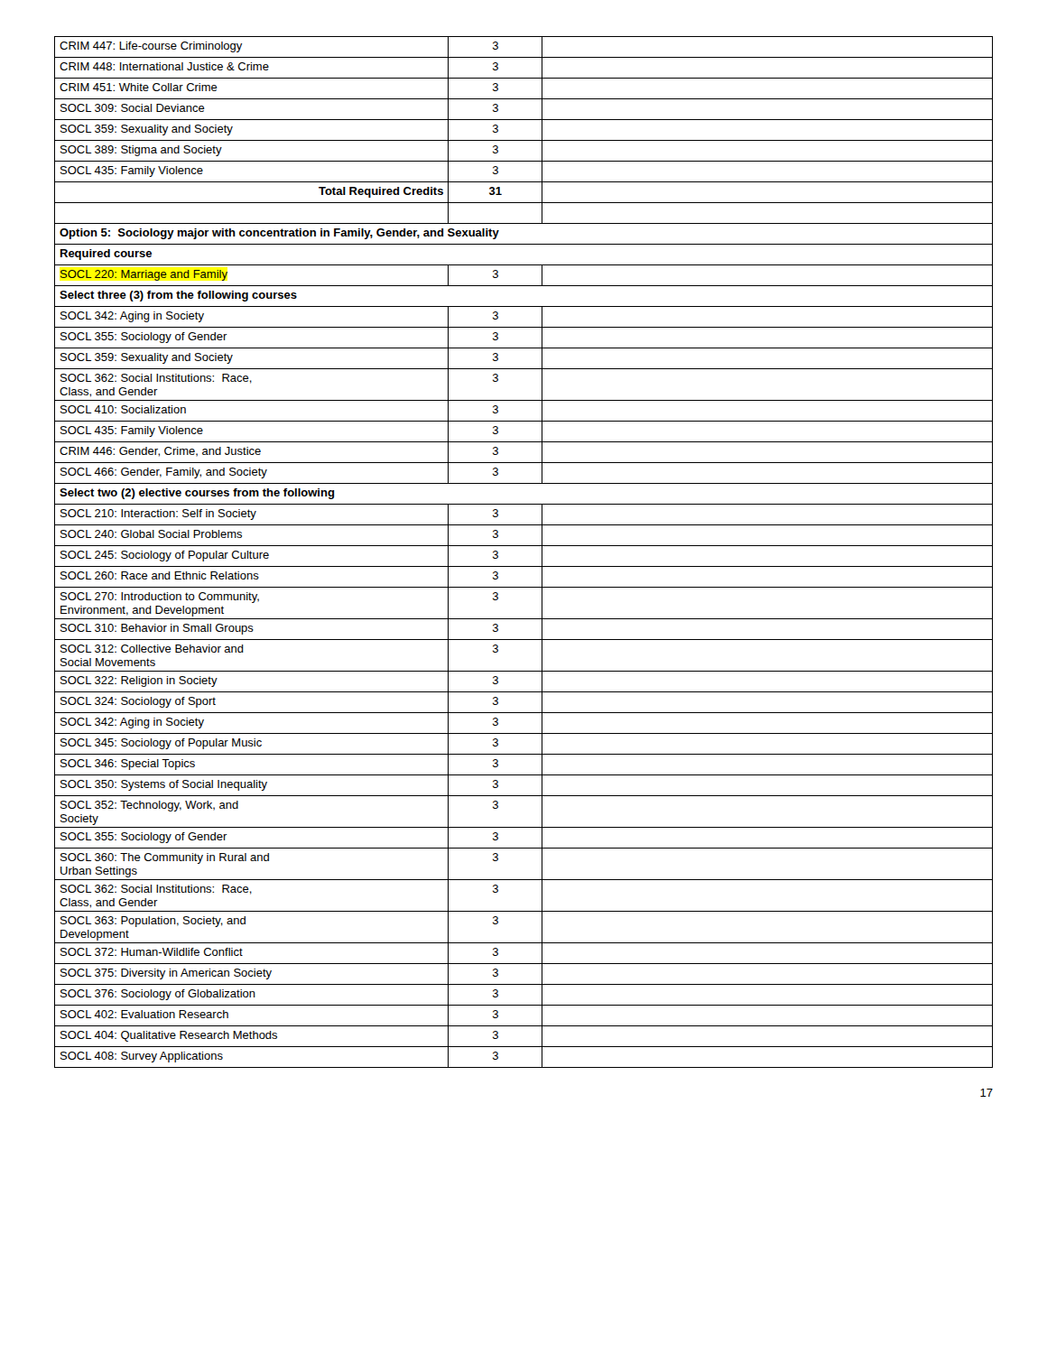| CRIM 447: Life-course Criminology | 3 | |
| CRIM 448: International Justice & Crime | 3 | |
| CRIM 451: White Collar Crime | 3 | |
| SOCL 309: Social Deviance | 3 | |
| SOCL 359: Sexuality and Society | 3 | |
| SOCL 389: Stigma and Society | 3 | |
| SOCL 435: Family Violence | 3 | |
| Total Required Credits | 31 | |
| Option 5: Sociology major with concentration in Family, Gender, and Sexuality |
| Required course |
| SOCL 220: Marriage and Family | 3 | |
| Select three (3) from the following courses |
| SOCL 342: Aging in Society | 3 | |
| SOCL 355: Sociology of Gender | 3 | |
| SOCL 359: Sexuality and Society | 3 | |
| SOCL 362: Social Institutions: Race, Class, and Gender | 3 | |
| SOCL 410: Socialization | 3 | |
| SOCL 435: Family Violence | 3 | |
| CRIM 446: Gender, Crime, and Justice | 3 | |
| SOCL 466: Gender, Family, and Society | 3 | |
| Select two (2) elective courses from the following |
| SOCL 210: Interaction: Self in Society | 3 | |
| SOCL 240: Global Social Problems | 3 | |
| SOCL 245: Sociology of Popular Culture | 3 | |
| SOCL 260: Race and Ethnic Relations | 3 | |
| SOCL 270: Introduction to Community, Environment, and Development | 3 | |
| SOCL 310: Behavior in Small Groups | 3 | |
| SOCL 312: Collective Behavior and Social Movements | 3 | |
| SOCL 322: Religion in Society | 3 | |
| SOCL 324: Sociology of Sport | 3 | |
| SOCL 342: Aging in Society | 3 | |
| SOCL 345: Sociology of Popular Music | 3 | |
| SOCL 346: Special Topics | 3 | |
| SOCL 350: Systems of Social Inequality | 3 | |
| SOCL 352: Technology, Work, and Society | 3 | |
| SOCL 355: Sociology of Gender | 3 | |
| SOCL 360: The Community in Rural and Urban Settings | 3 | |
| SOCL 362: Social Institutions: Race, Class, and Gender | 3 | |
| SOCL 363: Population, Society, and Development | 3 | |
| SOCL 372: Human-Wildlife Conflict | 3 | |
| SOCL 375: Diversity in American Society | 3 | |
| SOCL 376: Sociology of Globalization | 3 | |
| SOCL 402: Evaluation Research | 3 | |
| SOCL 404: Qualitative Research Methods | 3 | |
| SOCL 408: Survey Applications | 3 | |
17